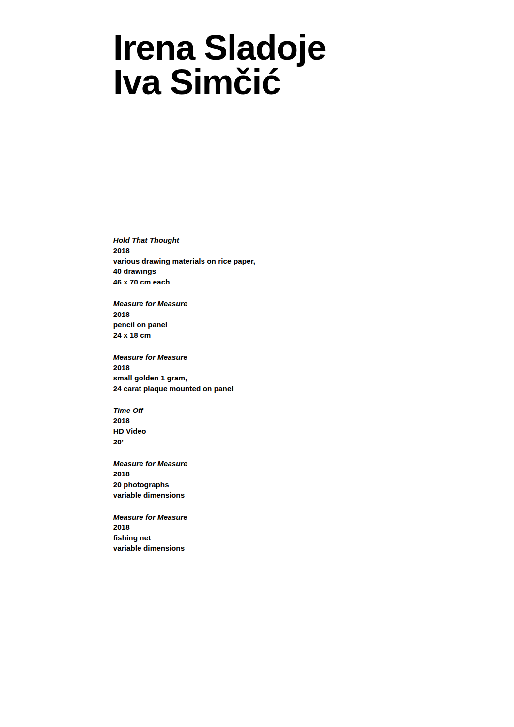Irena Sladoje Iva Simčić
Hold That Thought 2018 various drawing materials on rice paper, 40 drawings 46 x 70 cm each
Measure for Measure 2018 pencil on panel 24 x 18 cm
Measure for Measure 2018 small golden 1 gram, 24 carat plaque mounted on panel
Time Off 2018 HD Video 20’
Measure for Measure 2018 20 photographs variable dimensions
Measure for Measure 2018 fishing net variable dimensions